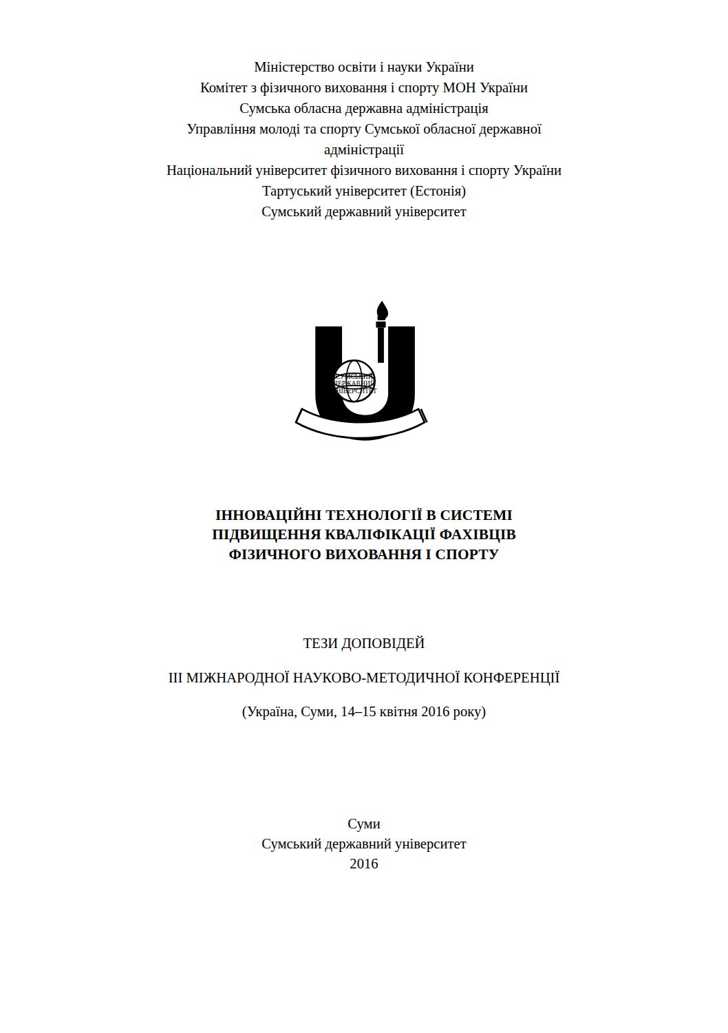Міністерство освіти і науки України
Комітет з фізичного виховання і спорту МОН України
Сумська обласна державна адміністрація
Управління молоді та спорту Сумської обласної державної адміністрації
Національний університет фізичного виховання і спорту України
Тартуський університет (Естонія)
Сумський державний університет
СУМСЬКИЙ ДЕРЖАВНИЙ УНІВЕРСИТЕТ
Інноваційні технології в системі
підвищення кваліфікації фахівців
фізичного виховання і спорту
Тези доповідей
III Міжнародної науково-методичної конференції
(Україна, Суми, 14–15 квітня 2016 року)
Суми
Сумський державний університет
2016